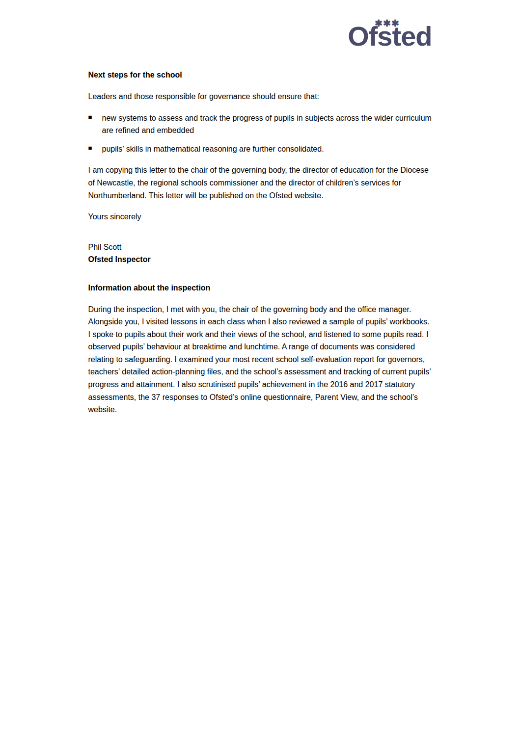✱✱✱ Ofsted
Next steps for the school
Leaders and those responsible for governance should ensure that:
new systems to assess and track the progress of pupils in subjects across the wider curriculum are refined and embedded
pupils’ skills in mathematical reasoning are further consolidated.
I am copying this letter to the chair of the governing body, the director of education for the Diocese of Newcastle, the regional schools commissioner and the director of children’s services for Northumberland. This letter will be published on the Ofsted website.
Yours sincerely
Phil Scott
Ofsted Inspector
Information about the inspection
During the inspection, I met with you, the chair of the governing body and the office manager. Alongside you, I visited lessons in each class when I also reviewed a sample of pupils’ workbooks. I spoke to pupils about their work and their views of the school, and listened to some pupils read. I observed pupils’ behaviour at breaktime and lunchtime. A range of documents was considered relating to safeguarding. I examined your most recent school self-evaluation report for governors, teachers’ detailed action-planning files, and the school’s assessment and tracking of current pupils’ progress and attainment. I also scrutinised pupils’ achievement in the 2016 and 2017 statutory assessments, the 37 responses to Ofsted’s online questionnaire, Parent View, and the school’s website.